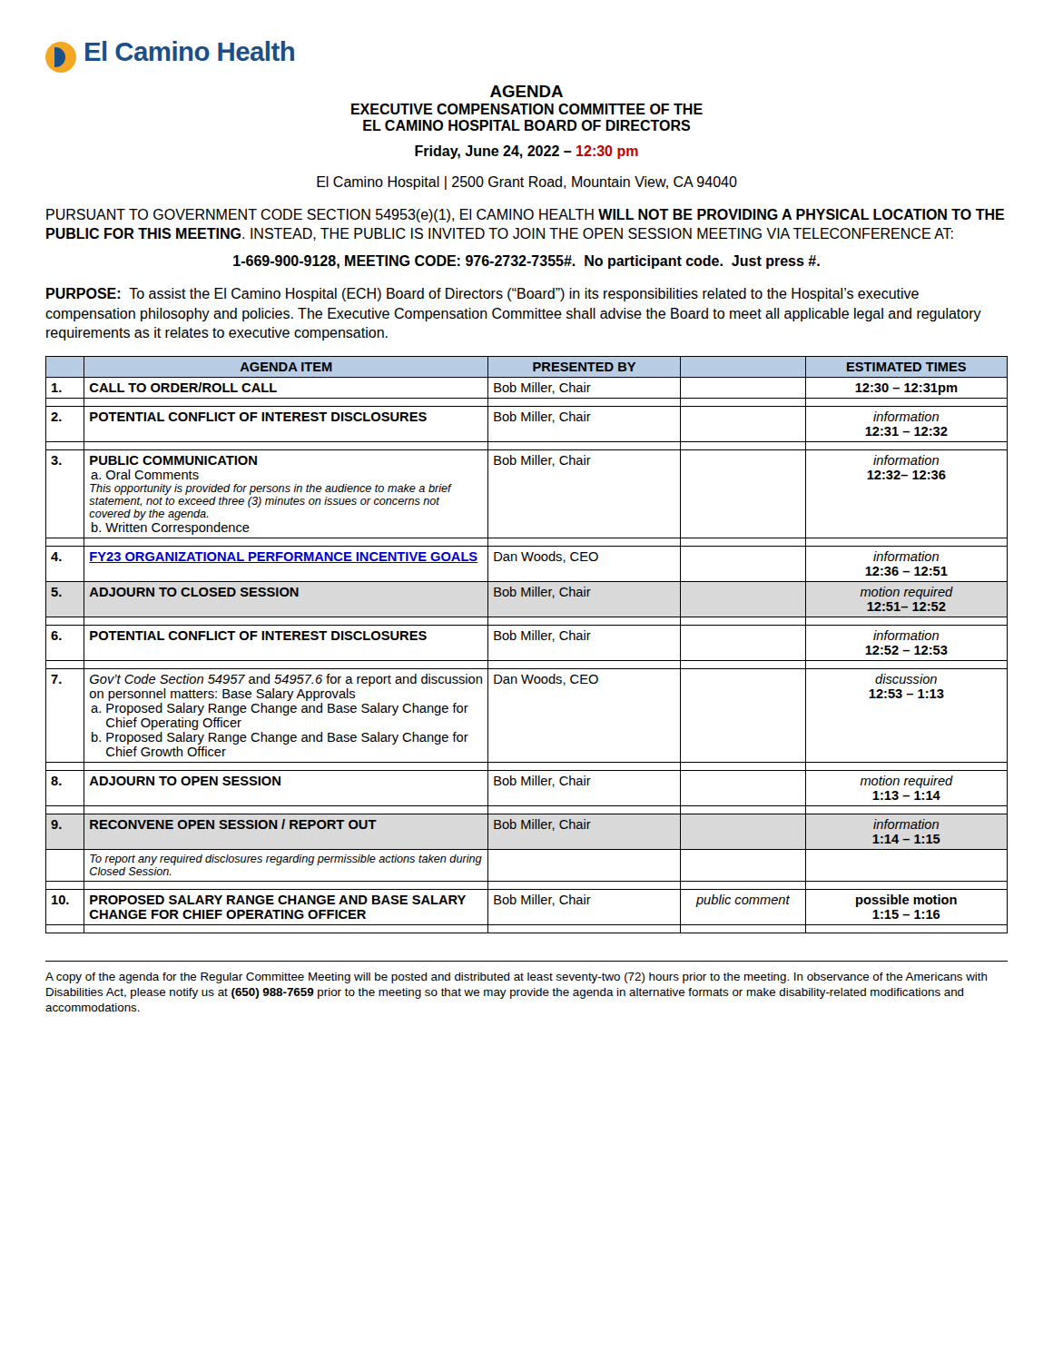El Camino Health
AGENDA
EXECUTIVE COMPENSATION COMMITTEE OF THE
EL CAMINO HOSPITAL BOARD OF DIRECTORS
Friday, June 24, 2022 – 12:30 pm
El Camino Hospital | 2500 Grant Road, Mountain View, CA 94040
PURSUANT TO GOVERNMENT CODE SECTION 54953(e)(1), El CAMINO HEALTH WILL NOT BE PROVIDING A PHYSICAL LOCATION TO THE PUBLIC FOR THIS MEETING. INSTEAD, THE PUBLIC IS INVITED TO JOIN THE OPEN SESSION MEETING VIA TELECONFERENCE AT:
1-669-900-9128, MEETING CODE: 976-2732-7355#. No participant code. Just press #.
PURPOSE: To assist the El Camino Hospital (ECH) Board of Directors (“Board”) in its responsibilities related to the Hospital’s executive compensation philosophy and policies. The Executive Compensation Committee shall advise the Board to meet all applicable legal and regulatory requirements as it relates to executive compensation.
| | AGENDA ITEM | PRESENTED BY | | ESTIMATED TIMES |
| --- | --- | --- | --- | --- |
| 1. | CALL TO ORDER/ROLL CALL | Bob Miller, Chair | | 12:30 – 12:31pm |
| 2. | POTENTIAL CONFLICT OF INTEREST DISCLOSURES | Bob Miller, Chair | | information 12:31 – 12:32 |
| 3. | PUBLIC COMMUNICATION Oral Comments This opportunity is provided for persons in the audience to make a brief statement, not to exceed three (3) minutes on issues or concerns not covered by the agenda. Written Correspondence | Bob Miller, Chair | | information 12:32– 12:36 |
| 4. | FY23 ORGANIZATIONAL PERFORMANCE INCENTIVE GOALS | Dan Woods, CEO | | information 12:36 – 12:51 |
| 5. | ADJOURN TO CLOSED SESSION | Bob Miller, Chair | | motion required 12:51– 12:52 |
| 6. | POTENTIAL CONFLICT OF INTEREST DISCLOSURES | Bob Miller, Chair | | information 12:52 – 12:53 |
| 7. | Gov’t Code Section 54957 and 54957.6 for a report and discussion on personnel matters: Base Salary Approvals Proposed Salary Range Change and Base Salary Change for Chief Operating Officer Proposed Salary Range Change and Base Salary Change for Chief Growth Officer | Dan Woods, CEO | | discussion 12:53 – 1:13 |
| 8. | ADJOURN TO OPEN SESSION | Bob Miller, Chair | | motion required 1:13 – 1:14 |
| 9. | RECONVENE OPEN SESSION / REPORT OUT | Bob Miller, Chair | | information 1:14 – 1:15 |
| | To report any required disclosures regarding permissible actions taken during Closed Session. | | | |
| 10. | PROPOSED SALARY RANGE CHANGE AND BASE SALARY CHANGE FOR CHIEF OPERATING OFFICER | Bob Miller, Chair | public comment | possible motion 1:15 – 1:16 |
A copy of the agenda for the Regular Committee Meeting will be posted and distributed at least seventy-two (72) hours prior to the meeting. In observance of the Americans with Disabilities Act, please notify us at (650) 988-7659 prior to the meeting so that we may provide the agenda in alternative formats or make disability-related modifications and accommodations.